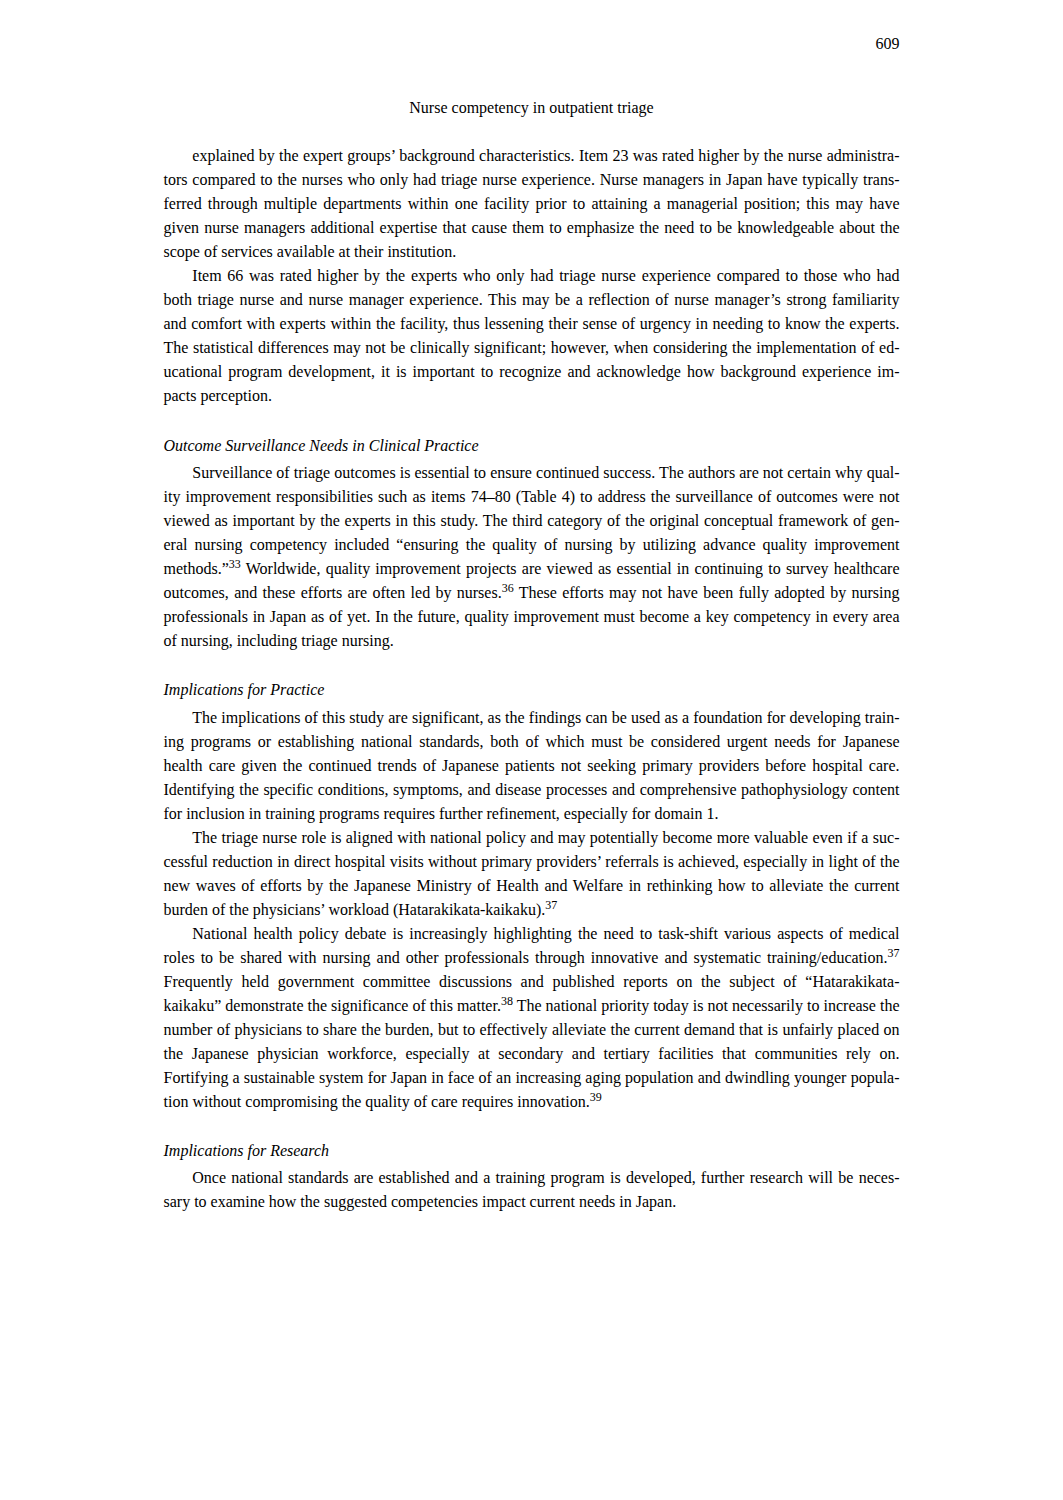609
Nurse competency in outpatient triage
explained by the expert groups’ background characteristics. Item 23 was rated higher by the nurse administrators compared to the nurses who only had triage nurse experience. Nurse managers in Japan have typically transferred through multiple departments within one facility prior to attaining a managerial position; this may have given nurse managers additional expertise that cause them to emphasize the need to be knowledgeable about the scope of services available at their institution.
Item 66 was rated higher by the experts who only had triage nurse experience compared to those who had both triage nurse and nurse manager experience. This may be a reflection of nurse manager’s strong familiarity and comfort with experts within the facility, thus lessening their sense of urgency in needing to know the experts. The statistical differences may not be clinically significant; however, when considering the implementation of educational program development, it is important to recognize and acknowledge how background experience impacts perception.
Outcome Surveillance Needs in Clinical Practice
Surveillance of triage outcomes is essential to ensure continued success. The authors are not certain why quality improvement responsibilities such as items 74–80 (Table 4) to address the surveillance of outcomes were not viewed as important by the experts in this study. The third category of the original conceptual framework of general nursing competency included “ensuring the quality of nursing by utilizing advance quality improvement methods.”33 Worldwide, quality improvement projects are viewed as essential in continuing to survey healthcare outcomes, and these efforts are often led by nurses.36 These efforts may not have been fully adopted by nursing professionals in Japan as of yet. In the future, quality improvement must become a key competency in every area of nursing, including triage nursing.
Implications for Practice
The implications of this study are significant, as the findings can be used as a foundation for developing training programs or establishing national standards, both of which must be considered urgent needs for Japanese health care given the continued trends of Japanese patients not seeking primary providers before hospital care. Identifying the specific conditions, symptoms, and disease processes and comprehensive pathophysiology content for inclusion in training programs requires further refinement, especially for domain 1.
The triage nurse role is aligned with national policy and may potentially become more valuable even if a successful reduction in direct hospital visits without primary providers’ referrals is achieved, especially in light of the new waves of efforts by the Japanese Ministry of Health and Welfare in rethinking how to alleviate the current burden of the physicians’ workload (Hatarakikata-kaikaku).37
National health policy debate is increasingly highlighting the need to task-shift various aspects of medical roles to be shared with nursing and other professionals through innovative and systematic training/education.37 Frequently held government committee discussions and published reports on the subject of “Hatarakikata-kaikaku” demonstrate the significance of this matter.38 The national priority today is not necessarily to increase the number of physicians to share the burden, but to effectively alleviate the current demand that is unfairly placed on the Japanese physician workforce, especially at secondary and tertiary facilities that communities rely on. Fortifying a sustainable system for Japan in face of an increasing aging population and dwindling younger population without compromising the quality of care requires innovation.39
Implications for Research
Once national standards are established and a training program is developed, further research will be necessary to examine how the suggested competencies impact current needs in Japan.